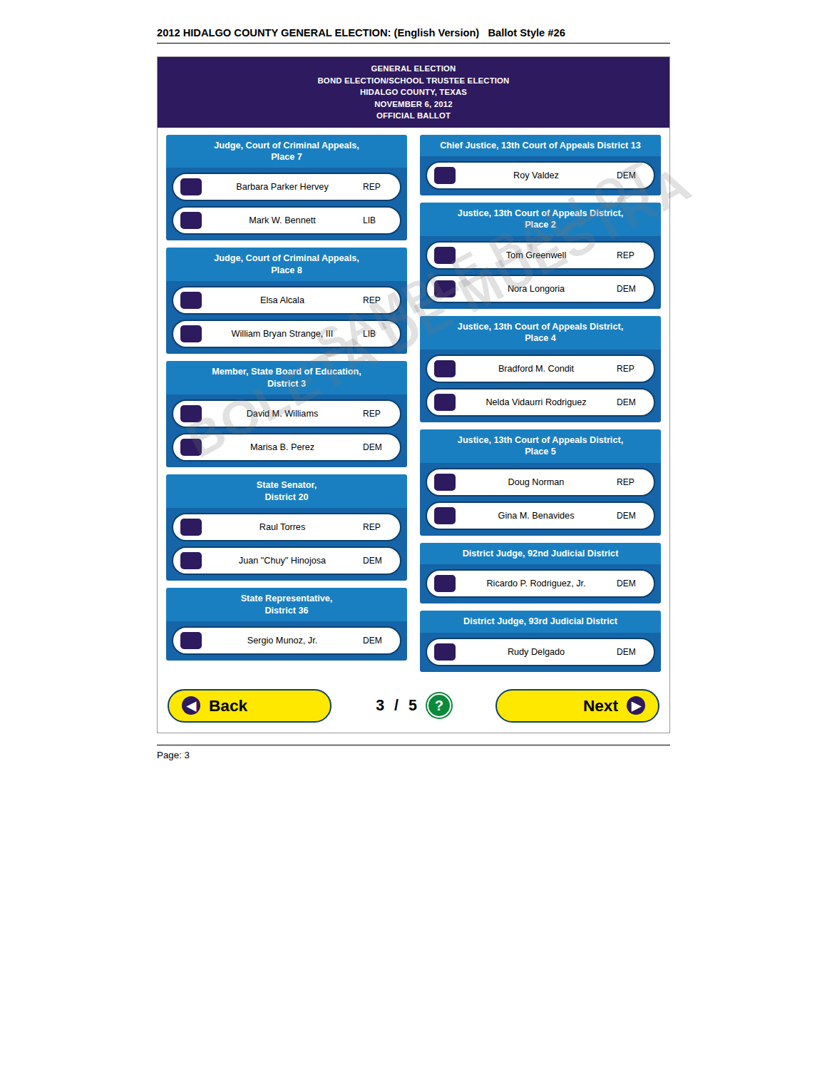2012 HIDALGO COUNTY GENERAL ELECTION: (English Version) Ballot Style #26
GENERAL ELECTION
BOND ELECTION/SCHOOL TRUSTEE ELECTION
HIDALGO COUNTY, TEXAS
NOVEMBER 6, 2012
OFFICIAL BALLOT
Judge, Court of Criminal Appeals,
Place 7
Barbara Parker Hervey REP
Mark W. Bennett LIB
Judge, Court of Criminal Appeals,
Place 8
Elsa Alcala REP
William Bryan Strange, III LIB
Member, State Board of Education,
District 3
David M. Williams REP
Marisa B. Perez DEM
State Senator,
District 20
Raul Torres REP
Juan "Chuy" Hinojosa DEM
State Representative,
District 36
Sergio Munoz, Jr. DEM
Chief Justice, 13th Court of Appeals District 13
Roy Valdez DEM
Justice, 13th Court of Appeals District,
Place 2
Tom Greenwell REP
Nora Longoria DEM
Justice, 13th Court of Appeals District,
Place 4
Bradford M. Condit REP
Nelda Vidaurri Rodriguez DEM
Justice, 13th Court of Appeals District,
Place 5
Doug Norman REP
Gina M. Benavides DEM
District Judge, 92nd Judicial District
Ricardo P. Rodriguez, Jr. DEM
District Judge, 93rd Judicial District
Rudy Delgado DEM
◀Back
3/5 ?
Next▶
Page: 3
BOLETA DE MUESTRA
SAMPLE BALLOT